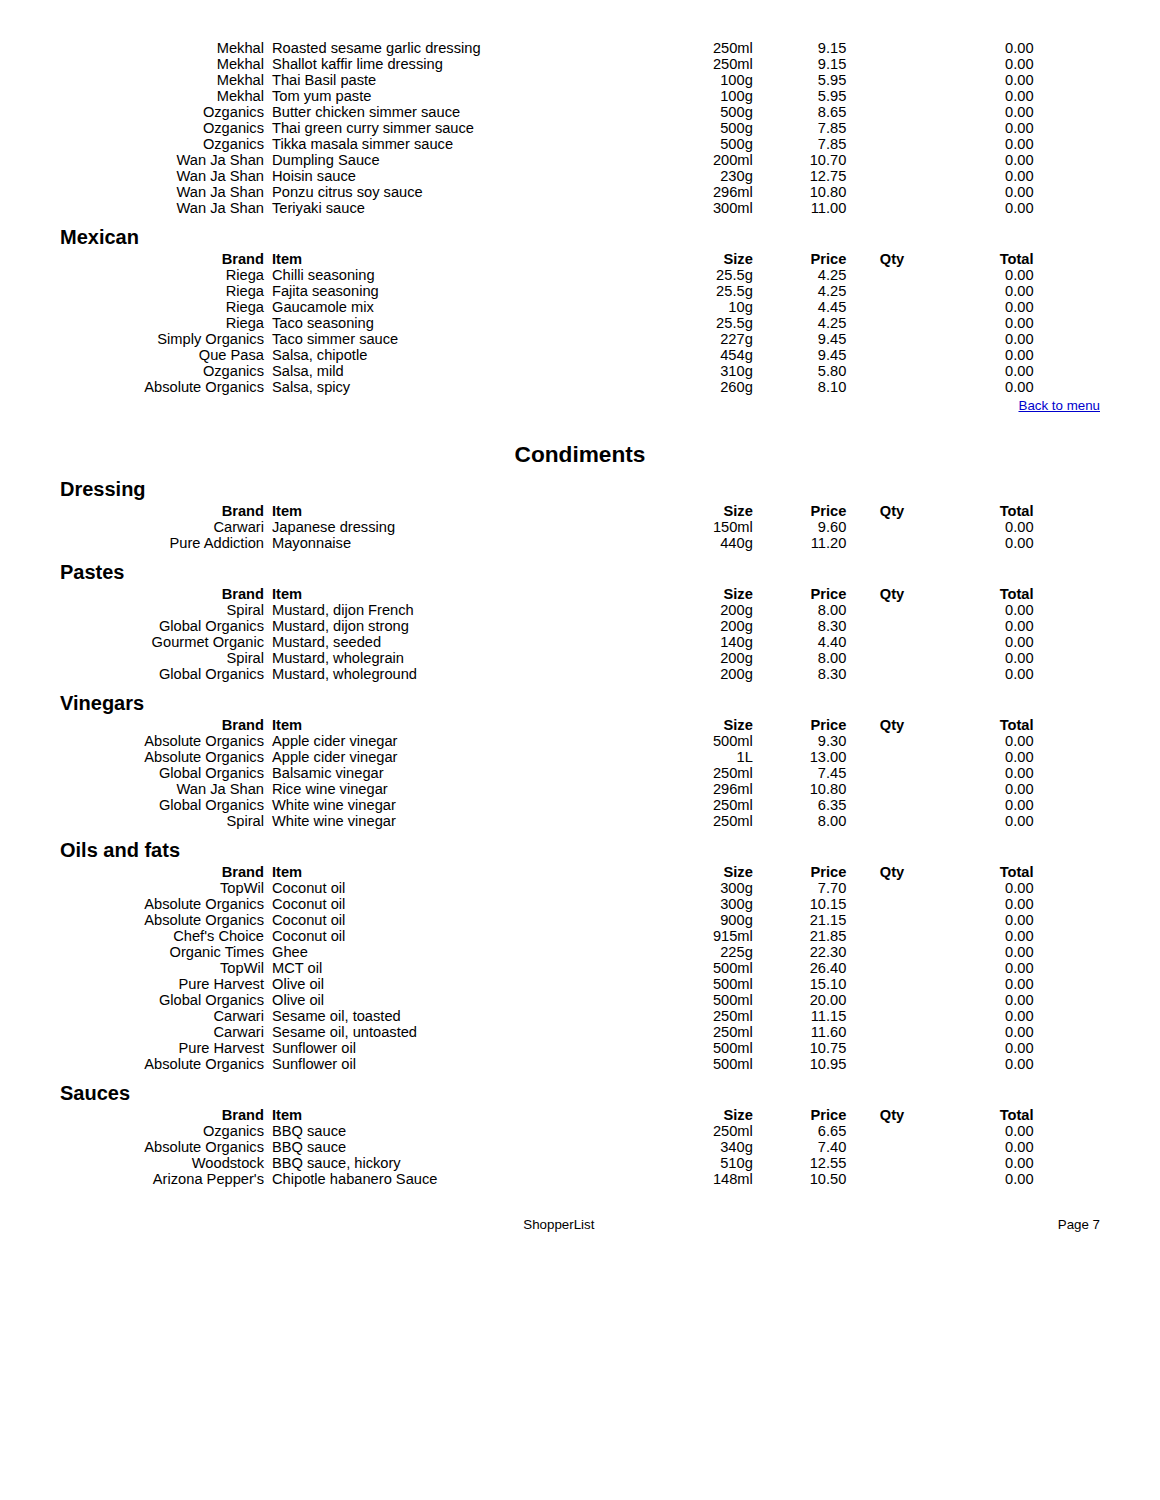| Mekhal | Roasted sesame garlic dressing | 250ml | 9.15 | | 0.00 | |
| Mekhal | Shallot kaffir lime dressing | 250ml | 9.15 | | 0.00 | |
| Mekhal | Thai Basil paste | 100g | 5.95 | | 0.00 | |
| Mekhal | Tom yum paste | 100g | 5.95 | | 0.00 | |
| Ozganics | Butter chicken simmer sauce | 500g | 8.65 | | 0.00 | |
| Ozganics | Thai green curry simmer sauce | 500g | 7.85 | | 0.00 | |
| Ozganics | Tikka masala simmer sauce | 500g | 7.85 | | 0.00 | |
| Wan Ja Shan | Dumpling Sauce | 200ml | 10.70 | | 0.00 | |
| Wan Ja Shan | Hoisin sauce | 230g | 12.75 | | 0.00 | |
| Wan Ja Shan | Ponzu citrus soy sauce | 296ml | 10.80 | | 0.00 | |
| Wan Ja Shan | Teriyaki sauce | 300ml | 11.00 | | 0.00 | |
Mexican
| Brand | Item | Size | Price | Qty | Total | |
| --- | --- | --- | --- | --- | --- | --- |
| Riega | Chilli seasoning | 25.5g | 4.25 | | 0.00 | |
| Riega | Fajita seasoning | 25.5g | 4.25 | | 0.00 | |
| Riega | Gaucamole mix | 10g | 4.45 | | 0.00 | |
| Riega | Taco seasoning | 25.5g | 4.25 | | 0.00 | |
| Simply Organics | Taco simmer sauce | 227g | 9.45 | | 0.00 | |
| Que Pasa | Salsa, chipotle | 454g | 9.45 | | 0.00 | |
| Ozganics | Salsa, mild | 310g | 5.80 | | 0.00 | |
| Absolute Organics | Salsa, spicy | 260g | 8.10 | | 0.00 | |
Back to menu
Condiments
Dressing
| Brand | Item | Size | Price | Qty | Total | |
| --- | --- | --- | --- | --- | --- | --- |
| Carwari | Japanese dressing | 150ml | 9.60 | | 0.00 | |
| Pure Addiction | Mayonnaise | 440g | 11.20 | | 0.00 | |
Pastes
| Brand | Item | Size | Price | Qty | Total | |
| --- | --- | --- | --- | --- | --- | --- |
| Spiral | Mustard, dijon French | 200g | 8.00 | | 0.00 | |
| Global Organics | Mustard, dijon strong | 200g | 8.30 | | 0.00 | |
| Gourmet Organic | Mustard, seeded | 140g | 4.40 | | 0.00 | |
| Spiral | Mustard, wholegrain | 200g | 8.00 | | 0.00 | |
| Global Organics | Mustard, wholeground | 200g | 8.30 | | 0.00 | |
Vinegars
| Brand | Item | Size | Price | Qty | Total | |
| --- | --- | --- | --- | --- | --- | --- |
| Absolute Organics | Apple cider vinegar | 500ml | 9.30 | | 0.00 | |
| Absolute Organics | Apple cider vinegar | 1L | 13.00 | | 0.00 | |
| Global Organics | Balsamic vinegar | 250ml | 7.45 | | 0.00 | |
| Wan Ja Shan | Rice wine vinegar | 296ml | 10.80 | | 0.00 | |
| Global Organics | White wine vinegar | 250ml | 6.35 | | 0.00 | |
| Spiral | White wine vinegar | 250ml | 8.00 | | 0.00 | |
Oils and fats
| Brand | Item | Size | Price | Qty | Total | |
| --- | --- | --- | --- | --- | --- | --- |
| TopWil | Coconut oil | 300g | 7.70 | | 0.00 | |
| Absolute Organics | Coconut oil | 300g | 10.15 | | 0.00 | |
| Absolute Organics | Coconut oil | 900g | 21.15 | | 0.00 | |
| Chef's Choice | Coconut oil | 915ml | 21.85 | | 0.00 | |
| Organic Times | Ghee | 225g | 22.30 | | 0.00 | |
| TopWil | MCT oil | 500ml | 26.40 | | 0.00 | |
| Pure Harvest | Olive oil | 500ml | 15.10 | | 0.00 | |
| Global Organics | Olive oil | 500ml | 20.00 | | 0.00 | |
| Carwari | Sesame oil, toasted | 250ml | 11.15 | | 0.00 | |
| Carwari | Sesame oil, untoasted | 250ml | 11.60 | | 0.00 | |
| Pure Harvest | Sunflower oil | 500ml | 10.75 | | 0.00 | |
| Absolute Organics | Sunflower oil | 500ml | 10.95 | | 0.00 | |
Sauces
| Brand | Item | Size | Price | Qty | Total | |
| --- | --- | --- | --- | --- | --- | --- |
| Ozganics | BBQ sauce | 250ml | 6.65 | | 0.00 | |
| Absolute Organics | BBQ sauce | 340g | 7.40 | | 0.00 | |
| Woodstock | BBQ sauce, hickory | 510g | 12.55 | | 0.00 | |
| Arizona Pepper's | Chipotle habanero Sauce | 148ml | 10.50 | | 0.00 | |
ShopperList
Page 7